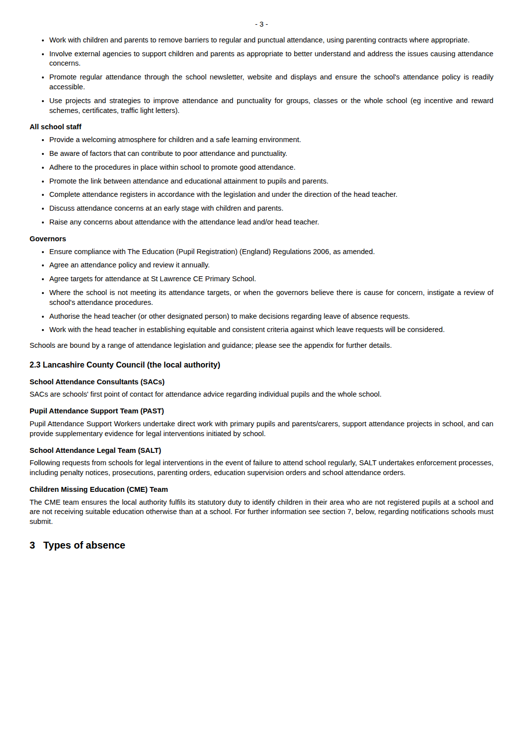- 3 -
Work with children and parents to remove barriers to regular and punctual attendance, using parenting contracts where appropriate.
Involve external agencies to support children and parents as appropriate to better understand and address the issues causing attendance concerns.
Promote regular attendance through the school newsletter, website and displays and ensure the school's attendance policy is readily accessible.
Use projects and strategies to improve attendance and punctuality for groups, classes or the whole school (eg incentive and reward schemes, certificates, traffic light letters).
All school staff
Provide a welcoming atmosphere for children and a safe learning environment.
Be aware of factors that can contribute to poor attendance and punctuality.
Adhere to the procedures in place within school to promote good attendance.
Promote the link between attendance and educational attainment to pupils and parents.
Complete attendance registers in accordance with the legislation and under the direction of the head teacher.
Discuss attendance concerns at an early stage with children and parents.
Raise any concerns about attendance with the attendance lead and/or head teacher.
Governors
Ensure compliance with The Education (Pupil Registration) (England) Regulations 2006, as amended.
Agree an attendance policy and review it annually.
Agree targets for attendance at St Lawrence CE Primary School.
Where the school is not meeting its attendance targets, or when the governors believe there is cause for concern, instigate a review of school's attendance procedures.
Authorise the head teacher (or other designated person) to make decisions regarding leave of absence requests.
Work with the head teacher in establishing equitable and consistent criteria against which leave requests will be considered.
Schools are bound by a range of attendance legislation and guidance; please see the appendix for further details.
2.3 Lancashire County Council (the local authority)
School Attendance Consultants (SACs)
SACs are schools' first point of contact for attendance advice regarding individual pupils and the whole school.
Pupil Attendance Support Team (PAST)
Pupil Attendance Support Workers undertake direct work with primary pupils and parents/carers, support attendance projects in school, and can provide supplementary evidence for legal interventions initiated by school.
School Attendance Legal Team (SALT)
Following requests from schools for legal interventions in the event of failure to attend school regularly, SALT undertakes enforcement processes, including penalty notices, prosecutions, parenting orders, education supervision orders and school attendance orders.
Children Missing Education (CME) Team
The CME team ensures the local authority fulfils its statutory duty to identify children in their area who are not registered pupils at a school and are not receiving suitable education otherwise than at a school. For further information see section 7, below, regarding notifications schools must submit.
3 Types of absence